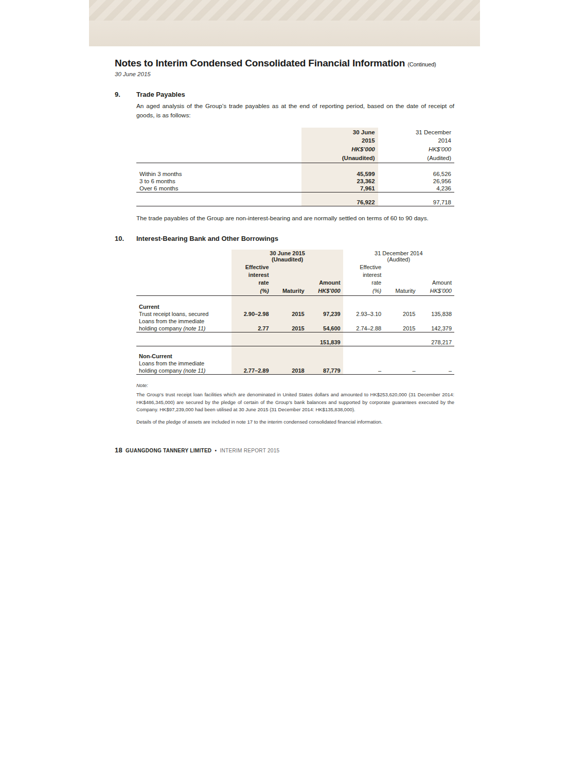Notes to Interim Condensed Consolidated Financial Information (Continued)
30 June 2015
9.
Trade Payables
An aged analysis of the Group’s trade payables as at the end of reporting period, based on the date of receipt of goods, is as follows:
| | 30 June 2015 HK$’000 (Unaudited) | 31 December 2014 HK$’000 (Audited) |
| Within 3 months | 45,599 | 66,526 |
| 3 to 6 months | 23,362 | 26,956 |
| Over 6 months | 7,961 | 4,236 |
| | 76,922 | 97,718 |
The trade payables of the Group are non-interest-bearing and are normally settled on terms of 60 to 90 days.
10.
Interest-Bearing Bank and Other Borrowings
| | 30 June 2015 (Unaudited) | 31 December 2014 (Audited) |
| | Effective interest rate (%) | Maturity | Amount HK$’000 | Effective interest rate (%) | Maturity | Amount HK$’000 |
| Current | | | | | | |
| Trust receipt loans, secured | 2.90–2.98 | 2015 | 97,239 | 2.93–3.10 | 2015 | 135,838 |
| Loans from the immediate | | | | | | |
| holding company (note 11) | 2.77 | 2015 | 54,600 | 2.74–2.88 | 2015 | 142,379 |
| | | | 151,839 | | | 278,217 |
| Non-Current | | | | | | |
| Loans from the immediate | | | | | | |
| holding company (note 11) | 2.77–2.89 | 2018 | 87,779 | – | – | – |
Note:
The Group’s trust receipt loan facilities which are denominated in United States dollars and amounted to HK$253,620,000 (31 December 2014: HK$486,345,000) are secured by the pledge of certain of the Group’s bank balances and supported by corporate guarantees executed by the Company. HK$97,239,000 had been utilised at 30 June 2015 (31 December 2014: HK$135,838,000).
Details of the pledge of assets are included in note 17 to the interim condensed consolidated financial information.
18 GUANGDONG TANNERY LIMITED • INTERIM REPORT 2015